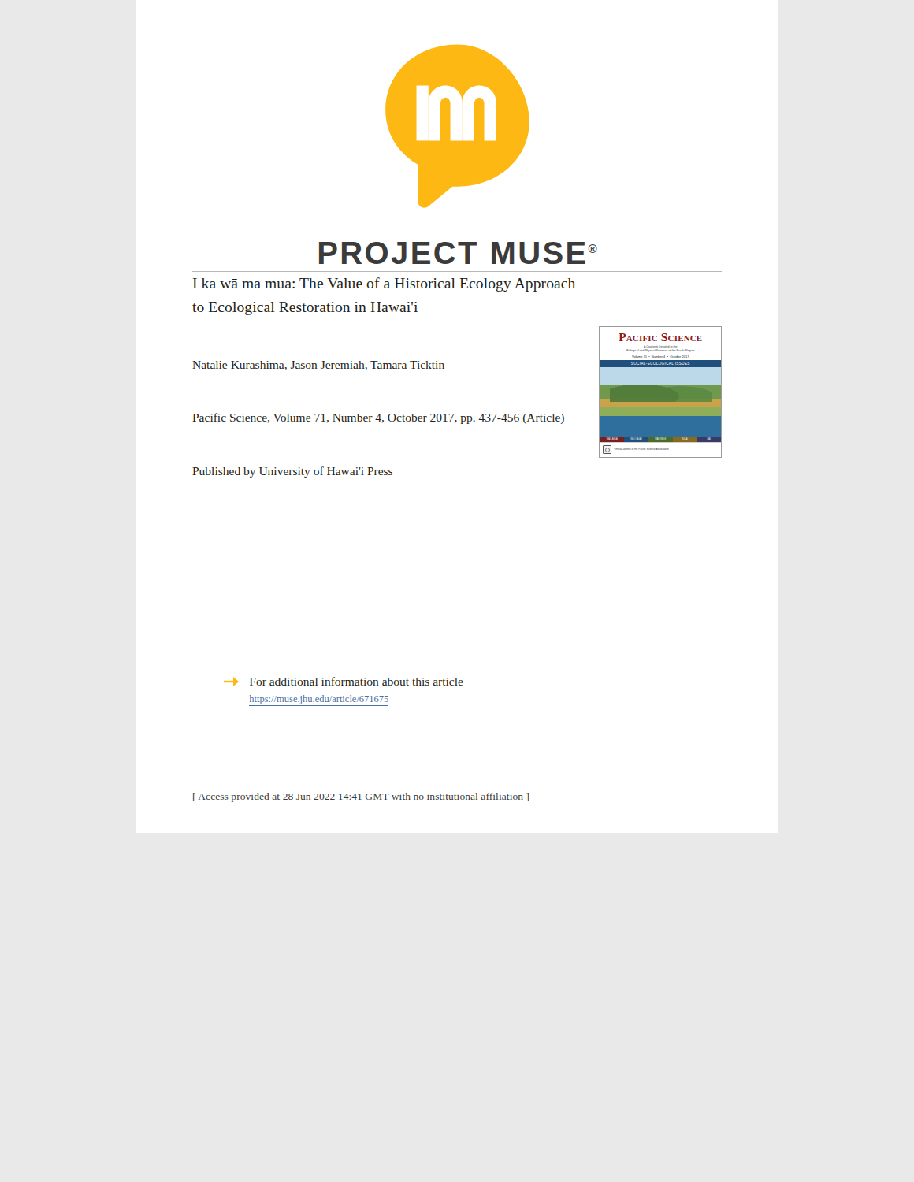PROJECT MUSE®
I ka wā ma mua: The Value of a Historical Ecology Approach
to Ecological Restoration in Hawai'i
Natalie Kurashima, Jason Jeremiah, Tamara Ticktin
Pacific Science, Volume 71, Number 4, October 2017, pp. 437-456 (Article)
Published by University of Hawai'i Press
Pacific Science
A Quarterly Devoted to the
Biological and Physical Sciences of the Pacific Region
Volume 71 • Number 4 • October 2017
Social-Ecological Issues
WAO AKUA WAO LĀʻAU WAO KELE KULA KAI
Official Journal of the Pacific Science Association
For additional information about this article
https://muse.jhu.edu/article/671675
[ Access provided at 28 Jun 2022 14:41 GMT with no institutional affiliation ]